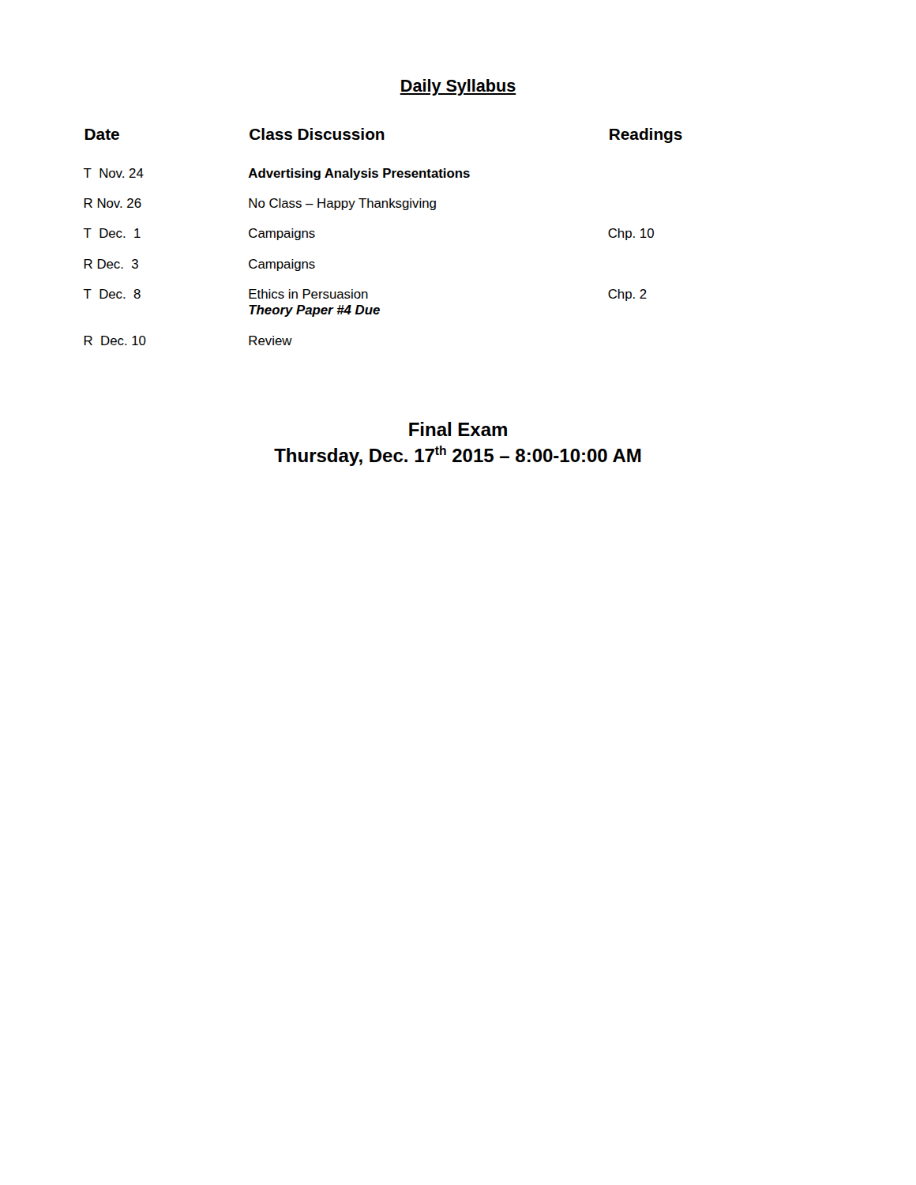Daily Syllabus
| Date | Class Discussion | Readings |
| --- | --- | --- |
| T Nov. 24 | Advertising Analysis Presentations | |
| R Nov. 26 | No Class – Happy Thanksgiving | |
| T Dec. 1 | Campaigns | Chp. 10 |
| R Dec. 3 | Campaigns | |
| T Dec. 8 | Ethics in Persuasion Theory Paper #4 Due | Chp. 2 |
| R Dec. 10 | Review | |
Final Exam
Thursday, Dec. 17th 2015 – 8:00-10:00 AM